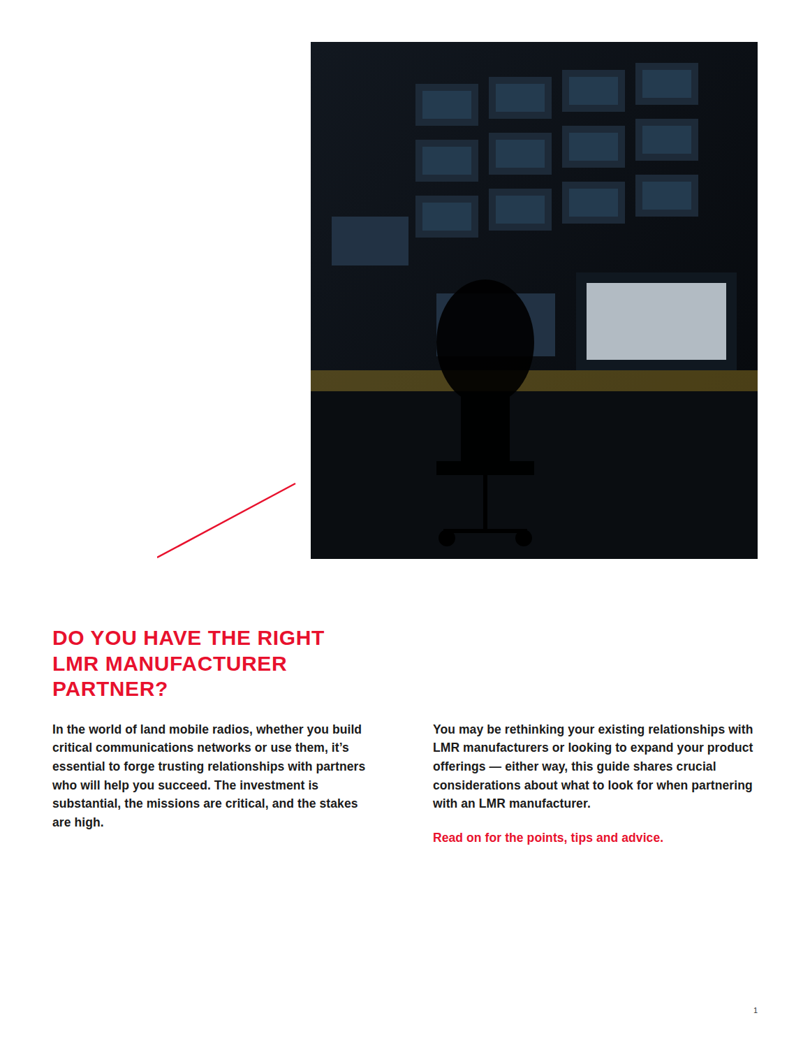Do you have the right
LMR manufacturer
partner?
In the world of land mobile radios, whether you build critical communications networks or use them, it’s essential to forge trusting relationships with partners who will help you succeed. The investment is substantial, the missions are critical, and the stakes are high.
You may be rethinking your existing relationships with LMR manufacturers or looking to expand your product offerings — either way, this guide shares crucial considerations about what to look for when partnering with an LMR manufacturer.
Read on for the points, tips and advice.
1